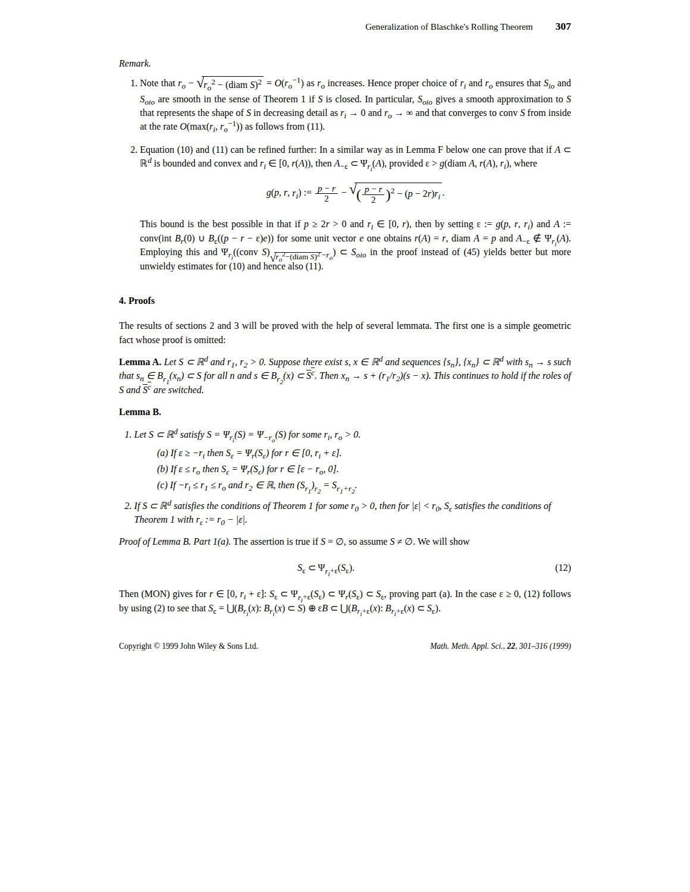Generalization of Blaschke's Rolling Theorem 307
Remark.
Note that ro − ro2 − (diam S)2 = O(ro−1) as ro increases. Hence proper choice of ri and ro ensures that Sio and Soio are smooth in the sense of Theorem 1 if S is closed. In particular, Soio gives a smooth approximation to S that represents the shape of S in decreasing detail as ri → 0 and ro → ∞ and that converges to conv S from inside at the rate O(max(ri, ro−1)) as follows from (11).
Equation (10) and (11) can be refined further: In a similar way as in Lemma F below one can prove that if A ⊂ ℝd is bounded and convex and ri ∈ [0, r(A)), then A−ε ⊂ Ψri(A), provided ε > g(diam A, r(A), ri), where
g(p, r, ri) := p − r 2 − (p − r 2)2 − (p − 2r)ri .
This bound is the best possible in that if p ≥ 2r > 0 and ri ∈ [0, r), then by setting ε := g(p, r, ri) and A := conv(int Br(0) ∪ Bε((p − r − ε)e)) for some unit vector e one obtains r(A) = r, diam A = p and A−ε ∉ Ψri(A). Employing this and Ψri((conv S)ro2−(diam S)2−ro) ⊂ Soio in the proof instead of (45) yields better but more unwieldy estimates for (10) and hence also (11).
4. Proofs
The results of sections 2 and 3 will be proved with the help of several lemmata. The first one is a simple geometric fact whose proof is omitted:
Lemma A. Let S ⊂ ℝd and r1, r2 > 0. Suppose there exist s, x ∈ ℝd and sequences {sn}, {xn} ⊂ ℝd with sn → s such that sn ∈ Br1(xn) ⊂ S for all n and s ∈ Br2(x) ⊂ Sc. Then xn → s + (r1/r2)(s − x). This continues to hold if the roles of S and Sc are switched.
Lemma B.
Let S ⊂ ℝd satisfy S = Ψri(S) = Ψ−ro(S) for some ri, ro > 0.
If ε ≥ −ri then Sε = Ψr(Sε) for r ∈ [0, ri + ε].
If ε ≤ ro then Sε = Ψr(Sε) for r ∈ [ε − ro, 0].
If −ri ≤ r1 ≤ ro and r2 ∈ ℝ, then (Sr1)r2 = Sr1+r2.
If S ⊂ ℝd satisfies the conditions of Theorem 1 for some r0 > 0, then for |ε| < r0, Sε satisfies the conditions of Theorem 1 with rε := r0 − |ε|.
Proof of Lemma B. Part 1(a). The assertion is true if S = ∅, so assume S ≠ ∅. We will show
Sε ⊂ Ψri+ε(Sε). (12)
Then (MON) gives for r ∈ [0, ri + ε]: Sε ⊂ Ψri+ε(Sε) ⊂ Ψr(Sε) ⊂ Sε, proving part (a). In the case ε ≥ 0, (12) follows by using (2) to see that Sε = ⋃(Bri(x): Bri(x) ⊂ S) ⊕ εB ⊂ ⋃(Bri+ε(x): Bri+ε(x) ⊂ Sε).
Copyright © 1999 John Wiley & Sons Ltd. Math. Meth. Appl. Sci., 22, 301–316 (1999)